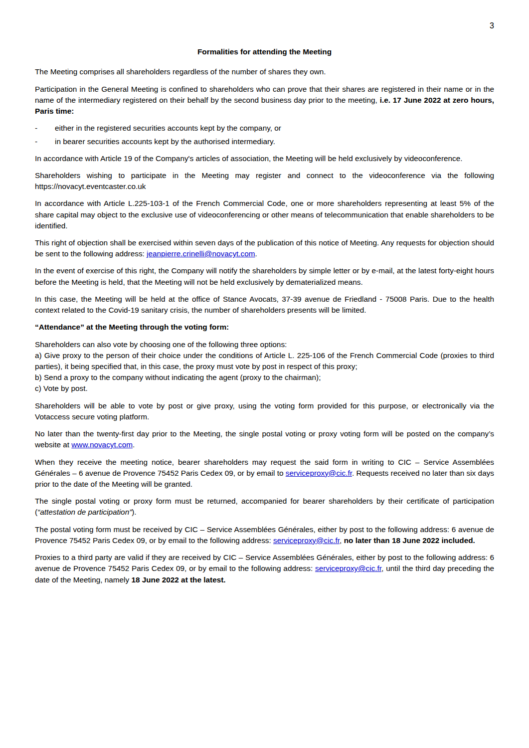3
Formalities for attending the Meeting
The Meeting comprises all shareholders regardless of the number of shares they own.
Participation in the General Meeting is confined to shareholders who can prove that their shares are registered in their name or in the name of the intermediary registered on their behalf by the second business day prior to the meeting, i.e. 17 June 2022 at zero hours, Paris time:
-either in the registered securities accounts kept by the company, or
-in bearer securities accounts kept by the authorised intermediary.
In accordance with Article 19 of the Company's articles of association, the Meeting will be held exclusively by videoconference.
Shareholders wishing to participate in the Meeting may register and connect to the videoconference via the following https://novacyt.eventcaster.co.uk
In accordance with Article L.225-103-1 of the French Commercial Code, one or more shareholders representing at least 5% of the share capital may object to the exclusive use of videoconferencing or other means of telecommunication that enable shareholders to be identified.
This right of objection shall be exercised within seven days of the publication of this notice of Meeting. Any requests for objection should be sent to the following address: jeanpierre.crinelli@novacyt.com.
In the event of exercise of this right, the Company will notify the shareholders by simple letter or by e-mail, at the latest forty-eight hours before the Meeting is held, that the Meeting will not be held exclusively by dematerialized means.
In this case, the Meeting will be held at the office of Stance Avocats, 37-39 avenue de Friedland - 75008 Paris. Due to the health context related to the Covid-19 sanitary crisis, the number of shareholders presents will be limited.
“Attendance” at the Meeting through the voting form:
Shareholders can also vote by choosing one of the following three options:
a) Give proxy to the person of their choice under the conditions of Article L. 225-106 of the French Commercial Code (proxies to third parties), it being specified that, in this case, the proxy must vote by post in respect of this proxy;
b) Send a proxy to the company without indicating the agent (proxy to the chairman);
c) Vote by post.
Shareholders will be able to vote by post or give proxy, using the voting form provided for this purpose, or electronically via the Votaccess secure voting platform.
No later than the twenty-first day prior to the Meeting, the single postal voting or proxy voting form will be posted on the company’s website at www.novacyt.com.
When they receive the meeting notice, bearer shareholders may request the said form in writing to CIC – Service Assemblées Générales – 6 avenue de Provence 75452 Paris Cedex 09, or by email to serviceproxy@cic.fr. Requests received no later than six days prior to the date of the Meeting will be granted.
The single postal voting or proxy form must be returned, accompanied for bearer shareholders by their certificate of participation (“attestation de participation”).
The postal voting form must be received by CIC – Service Assemblées Générales, either by post to the following address: 6 avenue de Provence 75452 Paris Cedex 09, or by email to the following address: serviceproxy@cic.fr, no later than 18 June 2022 included.
Proxies to a third party are valid if they are received by CIC – Service Assemblées Générales, either by post to the following address: 6 avenue de Provence 75452 Paris Cedex 09, or by email to the following address: serviceproxy@cic.fr, until the third day preceding the date of the Meeting, namely 18 June 2022 at the latest.